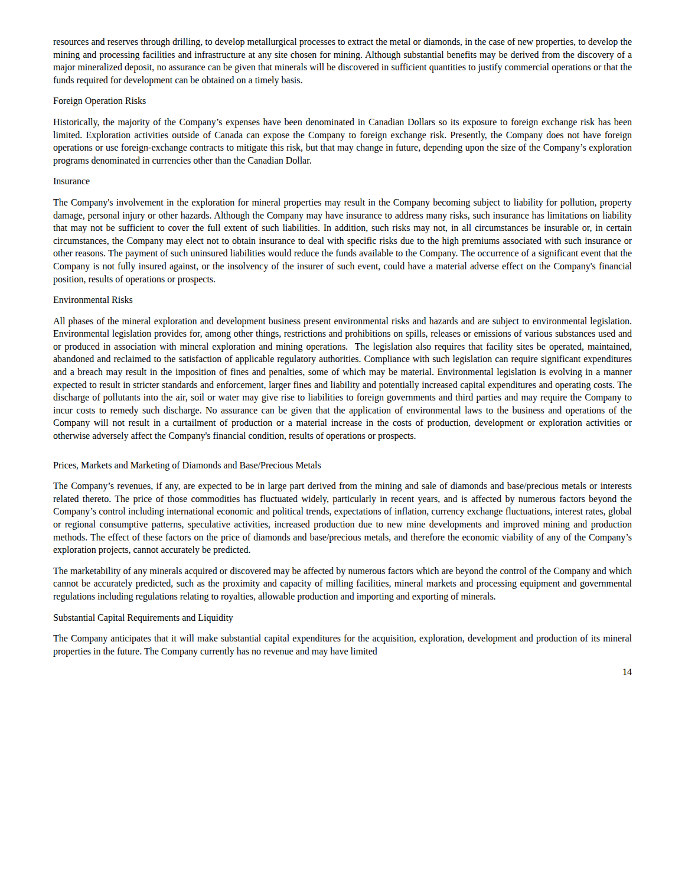resources and reserves through drilling, to develop metallurgical processes to extract the metal or diamonds, in the case of new properties, to develop the mining and processing facilities and infrastructure at any site chosen for mining. Although substantial benefits may be derived from the discovery of a major mineralized deposit, no assurance can be given that minerals will be discovered in sufficient quantities to justify commercial operations or that the funds required for development can be obtained on a timely basis.
Foreign Operation Risks
Historically, the majority of the Company’s expenses have been denominated in Canadian Dollars so its exposure to foreign exchange risk has been limited. Exploration activities outside of Canada can expose the Company to foreign exchange risk. Presently, the Company does not have foreign operations or use foreign-exchange contracts to mitigate this risk, but that may change in future, depending upon the size of the Company’s exploration programs denominated in currencies other than the Canadian Dollar.
Insurance
The Company's involvement in the exploration for mineral properties may result in the Company becoming subject to liability for pollution, property damage, personal injury or other hazards. Although the Company may have insurance to address many risks, such insurance has limitations on liability that may not be sufficient to cover the full extent of such liabilities. In addition, such risks may not, in all circumstances be insurable or, in certain circumstances, the Company may elect not to obtain insurance to deal with specific risks due to the high premiums associated with such insurance or other reasons. The payment of such uninsured liabilities would reduce the funds available to the Company. The occurrence of a significant event that the Company is not fully insured against, or the insolvency of the insurer of such event, could have a material adverse effect on the Company's financial position, results of operations or prospects.
Environmental Risks
All phases of the mineral exploration and development business present environmental risks and hazards and are subject to environmental legislation. Environmental legislation provides for, among other things, restrictions and prohibitions on spills, releases or emissions of various substances used and or produced in association with mineral exploration and mining operations. The legislation also requires that facility sites be operated, maintained, abandoned and reclaimed to the satisfaction of applicable regulatory authorities. Compliance with such legislation can require significant expenditures and a breach may result in the imposition of fines and penalties, some of which may be material. Environmental legislation is evolving in a manner expected to result in stricter standards and enforcement, larger fines and liability and potentially increased capital expenditures and operating costs. The discharge of pollutants into the air, soil or water may give rise to liabilities to foreign governments and third parties and may require the Company to incur costs to remedy such discharge. No assurance can be given that the application of environmental laws to the business and operations of the Company will not result in a curtailment of production or a material increase in the costs of production, development or exploration activities or otherwise adversely affect the Company's financial condition, results of operations or prospects.
Prices, Markets and Marketing of Diamonds and Base/Precious Metals
The Company’s revenues, if any, are expected to be in large part derived from the mining and sale of diamonds and base/precious metals or interests related thereto. The price of those commodities has fluctuated widely, particularly in recent years, and is affected by numerous factors beyond the Company’s control including international economic and political trends, expectations of inflation, currency exchange fluctuations, interest rates, global or regional consumptive patterns, speculative activities, increased production due to new mine developments and improved mining and production methods. The effect of these factors on the price of diamonds and base/precious metals, and therefore the economic viability of any of the Company’s exploration projects, cannot accurately be predicted.
The marketability of any minerals acquired or discovered may be affected by numerous factors which are beyond the control of the Company and which cannot be accurately predicted, such as the proximity and capacity of milling facilities, mineral markets and processing equipment and governmental regulations including regulations relating to royalties, allowable production and importing and exporting of minerals.
Substantial Capital Requirements and Liquidity
The Company anticipates that it will make substantial capital expenditures for the acquisition, exploration, development and production of its mineral properties in the future. The Company currently has no revenue and may have limited
14